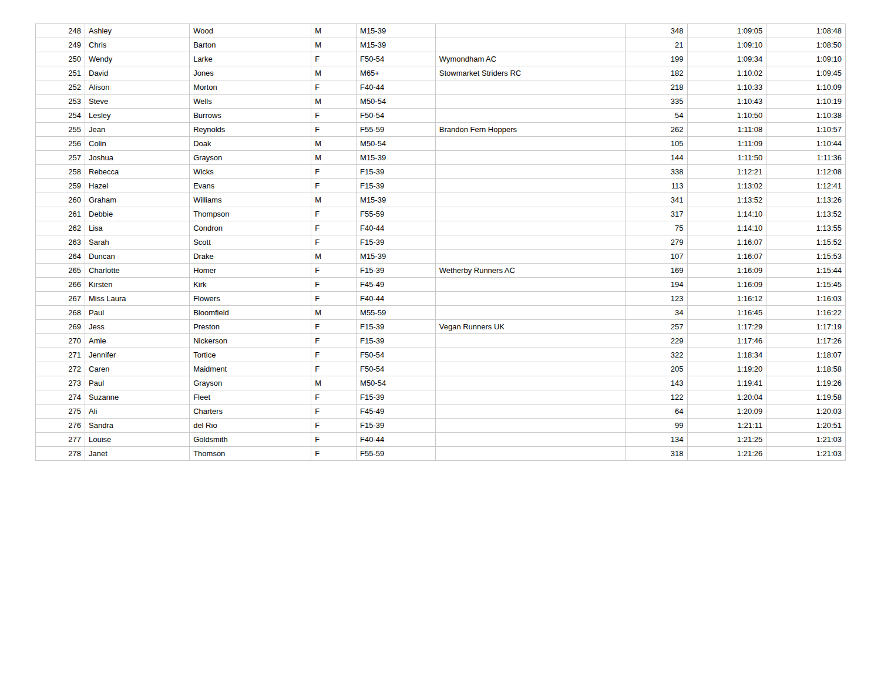| 248 | Ashley | Wood | M | M15-39 | | 348 | 1:09:05 | 1:08:48 |
| 249 | Chris | Barton | M | M15-39 | | 21 | 1:09:10 | 1:08:50 |
| 250 | Wendy | Larke | F | F50-54 | Wymondham AC | 199 | 1:09:34 | 1:09:10 |
| 251 | David | Jones | M | M65+ | Stowmarket Striders RC | 182 | 1:10:02 | 1:09:45 |
| 252 | Alison | Morton | F | F40-44 | | 218 | 1:10:33 | 1:10:09 |
| 253 | Steve | Wells | M | M50-54 | | 335 | 1:10:43 | 1:10:19 |
| 254 | Lesley | Burrows | F | F50-54 | | 54 | 1:10:50 | 1:10:38 |
| 255 | Jean | Reynolds | F | F55-59 | Brandon Fern Hoppers | 262 | 1:11:08 | 1:10:57 |
| 256 | Colin | Doak | M | M50-54 | | 105 | 1:11:09 | 1:10:44 |
| 257 | Joshua | Grayson | M | M15-39 | | 144 | 1:11:50 | 1:11:36 |
| 258 | Rebecca | Wicks | F | F15-39 | | 338 | 1:12:21 | 1:12:08 |
| 259 | Hazel | Evans | F | F15-39 | | 113 | 1:13:02 | 1:12:41 |
| 260 | Graham | Williams | M | M15-39 | | 341 | 1:13:52 | 1:13:26 |
| 261 | Debbie | Thompson | F | F55-59 | | 317 | 1:14:10 | 1:13:52 |
| 262 | Lisa | Condron | F | F40-44 | | 75 | 1:14:10 | 1:13:55 |
| 263 | Sarah | Scott | F | F15-39 | | 279 | 1:16:07 | 1:15:52 |
| 264 | Duncan | Drake | M | M15-39 | | 107 | 1:16:07 | 1:15:53 |
| 265 | Charlotte | Homer | F | F15-39 | Wetherby Runners AC | 169 | 1:16:09 | 1:15:44 |
| 266 | Kirsten | Kirk | F | F45-49 | | 194 | 1:16:09 | 1:15:45 |
| 267 | Miss Laura | Flowers | F | F40-44 | | 123 | 1:16:12 | 1:16:03 |
| 268 | Paul | Bloomfield | M | M55-59 | | 34 | 1:16:45 | 1:16:22 |
| 269 | Jess | Preston | F | F15-39 | Vegan Runners UK | 257 | 1:17:29 | 1:17:19 |
| 270 | Amie | Nickerson | F | F15-39 | | 229 | 1:17:46 | 1:17:26 |
| 271 | Jennifer | Tortice | F | F50-54 | | 322 | 1:18:34 | 1:18:07 |
| 272 | Caren | Maidment | F | F50-54 | | 205 | 1:19:20 | 1:18:58 |
| 273 | Paul | Grayson | M | M50-54 | | 143 | 1:19:41 | 1:19:26 |
| 274 | Suzanne | Fleet | F | F15-39 | | 122 | 1:20:04 | 1:19:58 |
| 275 | Ali | Charters | F | F45-49 | | 64 | 1:20:09 | 1:20:03 |
| 276 | Sandra | del Rio | F | F15-39 | | 99 | 1:21:11 | 1:20:51 |
| 277 | Louise | Goldsmith | F | F40-44 | | 134 | 1:21:25 | 1:21:03 |
| 278 | Janet | Thomson | F | F55-59 | | 318 | 1:21:26 | 1:21:03 |